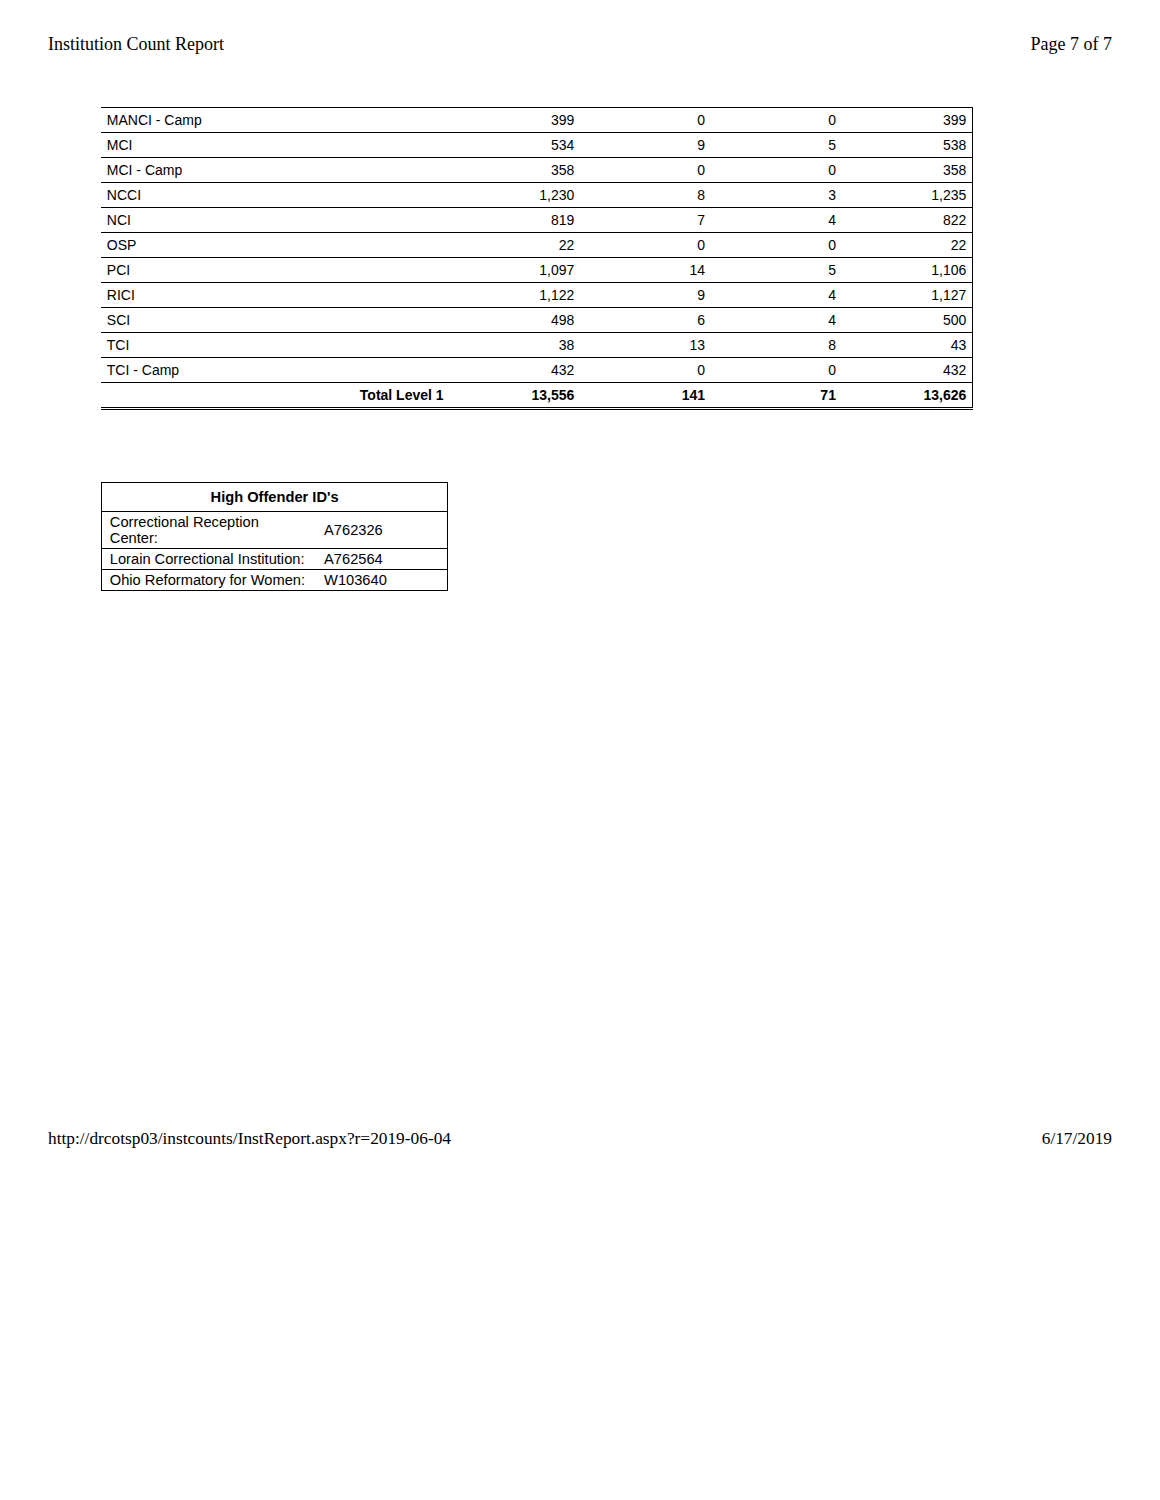Institution Count Report
Page 7 of 7
| MANCI - Camp | 399 | 0 | 0 | 399 |
| MCI | 534 | 9 | 5 | 538 |
| MCI - Camp | 358 | 0 | 0 | 358 |
| NCCI | 1,230 | 8 | 3 | 1,235 |
| NCI | 819 | 7 | 4 | 822 |
| OSP | 22 | 0 | 0 | 22 |
| PCI | 1,097 | 14 | 5 | 1,106 |
| RICI | 1,122 | 9 | 4 | 1,127 |
| SCI | 498 | 6 | 4 | 500 |
| TCI | 38 | 13 | 8 | 43 |
| TCI - Camp | 432 | 0 | 0 | 432 |
| Total Level 1 | 13,556 | 141 | 71 | 13,626 |
High Offender ID's
| Correctional Reception Center: | A762326 |
| Lorain Correctional Institution: | A762564 |
| Ohio Reformatory for Women: | W103640 |
http://drcotsp03/instcounts/InstReport.aspx?r=2019-06-04
6/17/2019